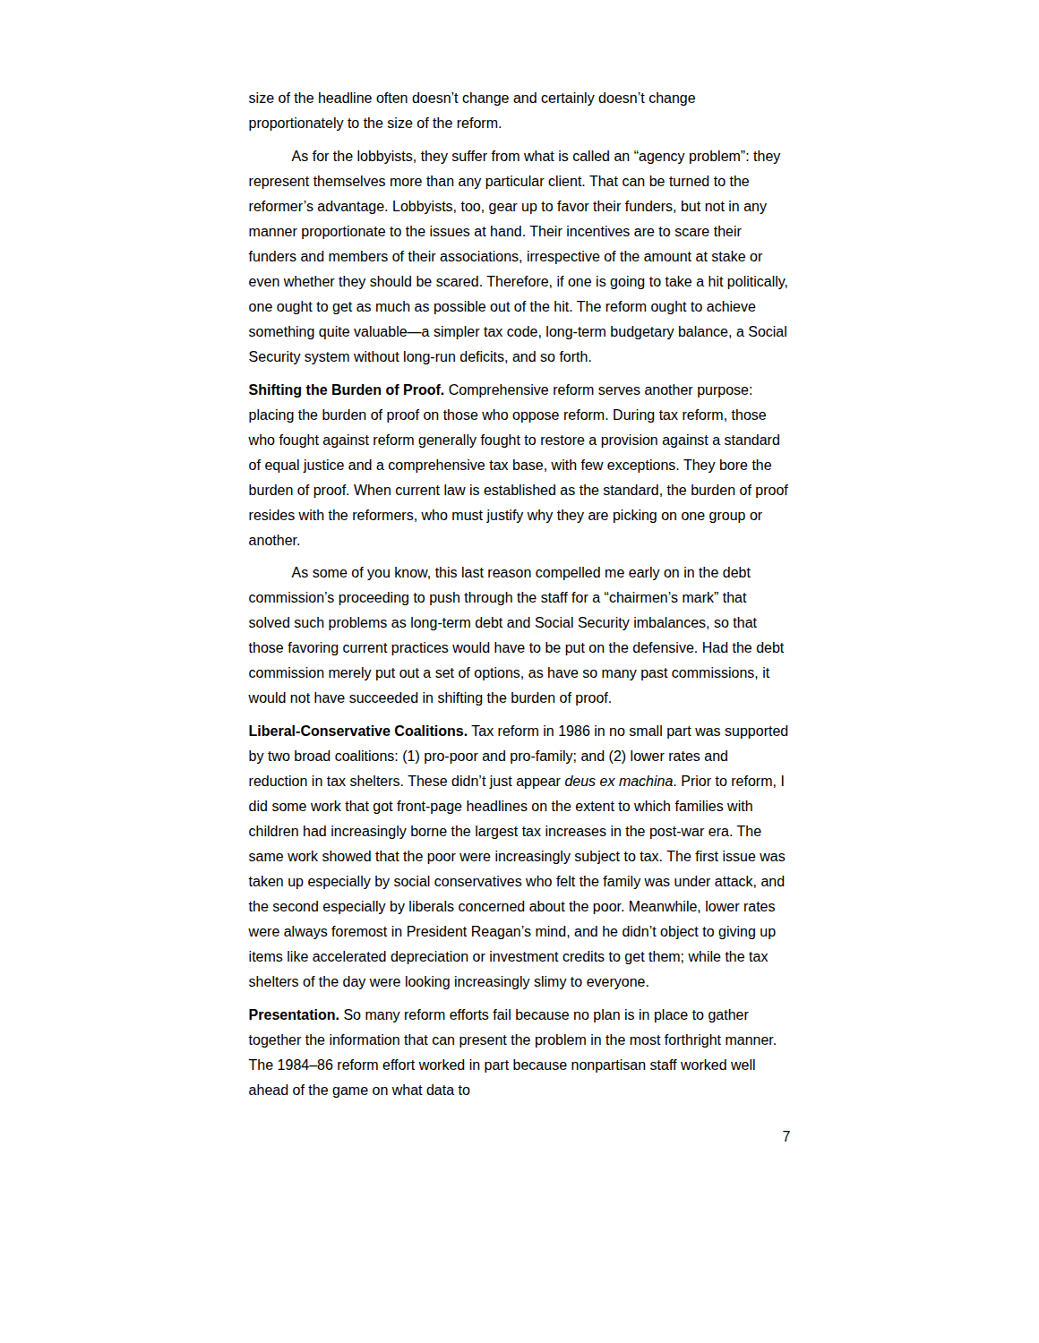size of the headline often doesn’t change and certainly doesn’t change proportionately to the size of the reform.
As for the lobbyists, they suffer from what is called an “agency problem”: they represent themselves more than any particular client. That can be turned to the reformer’s advantage. Lobbyists, too, gear up to favor their funders, but not in any manner proportionate to the issues at hand. Their incentives are to scare their funders and members of their associations, irrespective of the amount at stake or even whether they should be scared. Therefore, if one is going to take a hit politically, one ought to get as much as possible out of the hit. The reform ought to achieve something quite valuable—a simpler tax code, long-term budgetary balance, a Social Security system without long-run deficits, and so forth.
Shifting the Burden of Proof. Comprehensive reform serves another purpose: placing the burden of proof on those who oppose reform. During tax reform, those who fought against reform generally fought to restore a provision against a standard of equal justice and a comprehensive tax base, with few exceptions. They bore the burden of proof. When current law is established as the standard, the burden of proof resides with the reformers, who must justify why they are picking on one group or another.
As some of you know, this last reason compelled me early on in the debt commission’s proceeding to push through the staff for a “chairmen’s mark” that solved such problems as long-term debt and Social Security imbalances, so that those favoring current practices would have to be put on the defensive. Had the debt commission merely put out a set of options, as have so many past commissions, it would not have succeeded in shifting the burden of proof.
Liberal-Conservative Coalitions. Tax reform in 1986 in no small part was supported by two broad coalitions: (1) pro-poor and pro-family; and (2) lower rates and reduction in tax shelters. These didn’t just appear deus ex machina. Prior to reform, I did some work that got front-page headlines on the extent to which families with children had increasingly borne the largest tax increases in the post-war era. The same work showed that the poor were increasingly subject to tax. The first issue was taken up especially by social conservatives who felt the family was under attack, and the second especially by liberals concerned about the poor. Meanwhile, lower rates were always foremost in President Reagan’s mind, and he didn’t object to giving up items like accelerated depreciation or investment credits to get them; while the tax shelters of the day were looking increasingly slimy to everyone.
Presentation. So many reform efforts fail because no plan is in place to gather together the information that can present the problem in the most forthright manner. The 1984–86 reform effort worked in part because nonpartisan staff worked well ahead of the game on what data to
7